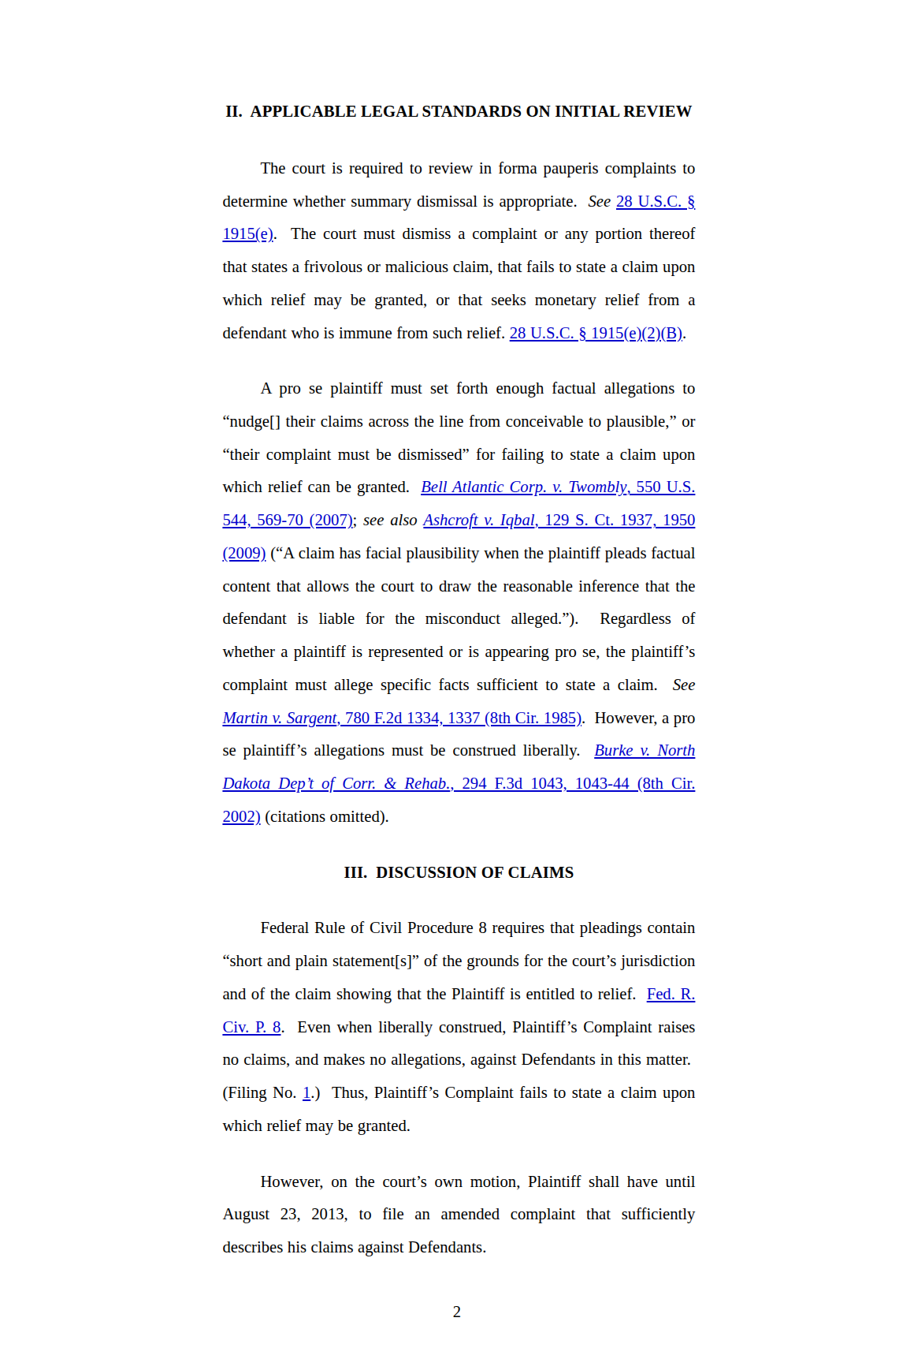II. APPLICABLE LEGAL STANDARDS ON INITIAL REVIEW
The court is required to review in forma pauperis complaints to determine whether summary dismissal is appropriate. See 28 U.S.C. § 1915(e). The court must dismiss a complaint or any portion thereof that states a frivolous or malicious claim, that fails to state a claim upon which relief may be granted, or that seeks monetary relief from a defendant who is immune from such relief. 28 U.S.C. § 1915(e)(2)(B).
A pro se plaintiff must set forth enough factual allegations to “nudge[] their claims across the line from conceivable to plausible,” or “their complaint must be dismissed” for failing to state a claim upon which relief can be granted. Bell Atlantic Corp. v. Twombly, 550 U.S. 544, 569-70 (2007); see also Ashcroft v. Iqbal, 129 S. Ct. 1937, 1950 (2009) (“A claim has facial plausibility when the plaintiff pleads factual content that allows the court to draw the reasonable inference that the defendant is liable for the misconduct alleged.”). Regardless of whether a plaintiff is represented or is appearing pro se, the plaintiff’s complaint must allege specific facts sufficient to state a claim. See Martin v. Sargent, 780 F.2d 1334, 1337 (8th Cir. 1985). However, a pro se plaintiff’s allegations must be construed liberally. Burke v. North Dakota Dep’t of Corr. & Rehab., 294 F.3d 1043, 1043-44 (8th Cir. 2002) (citations omitted).
III. DISCUSSION OF CLAIMS
Federal Rule of Civil Procedure 8 requires that pleadings contain “short and plain statement[s]” of the grounds for the court’s jurisdiction and of the claim showing that the Plaintiff is entitled to relief. Fed. R. Civ. P. 8. Even when liberally construed, Plaintiff’s Complaint raises no claims, and makes no allegations, against Defendants in this matter. (Filing No. 1.) Thus, Plaintiff’s Complaint fails to state a claim upon which relief may be granted.
However, on the court’s own motion, Plaintiff shall have until August 23, 2013, to file an amended complaint that sufficiently describes his claims against Defendants.
2